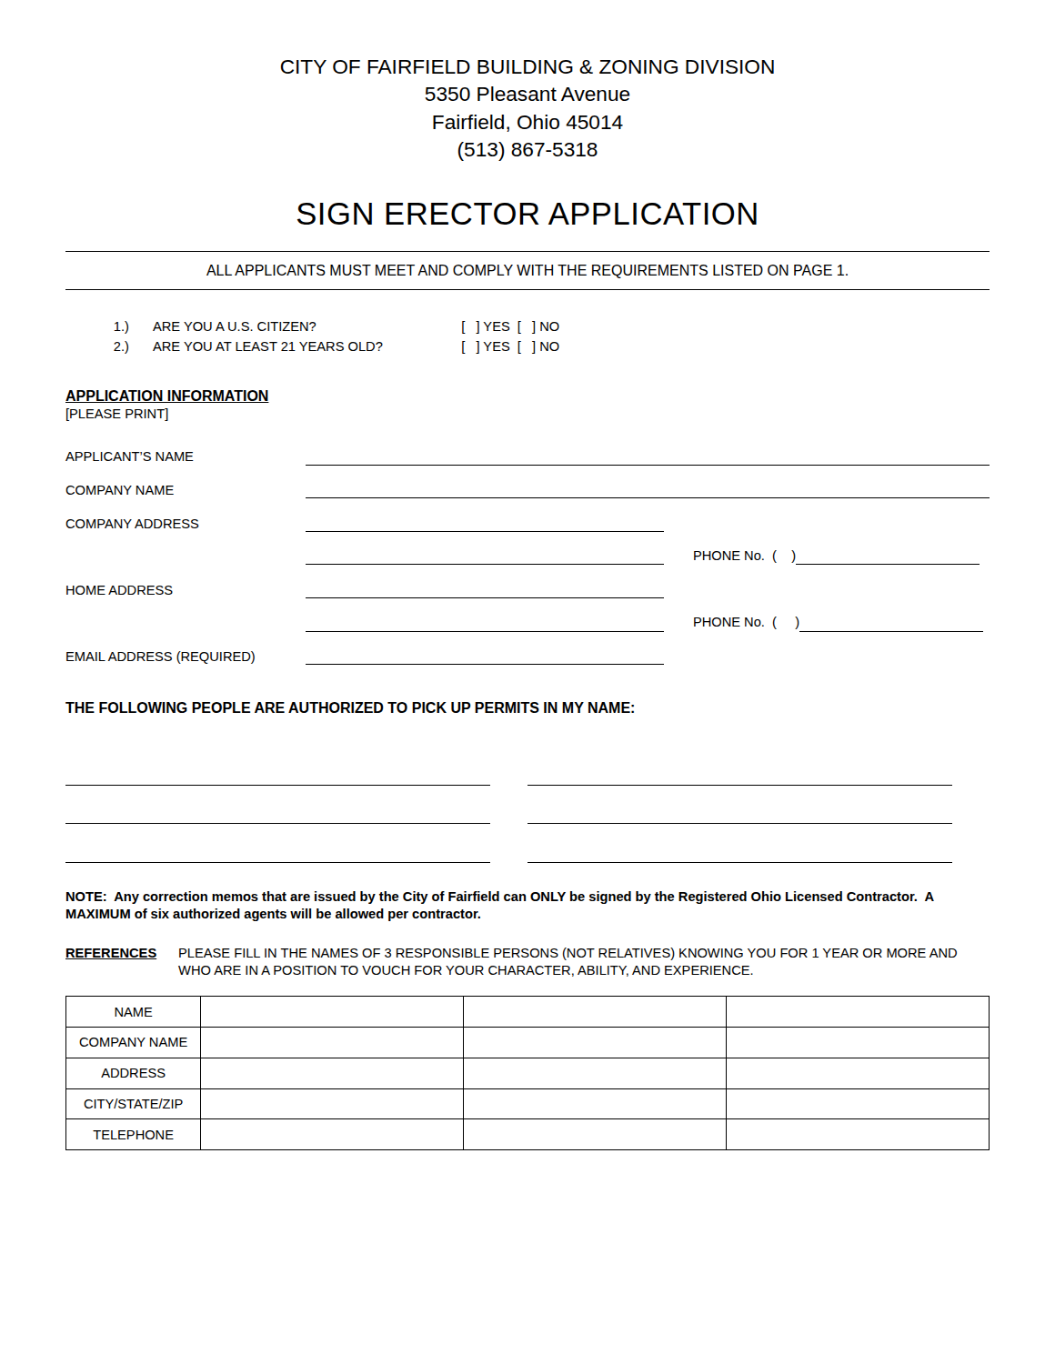CITY OF FAIRFIELD BUILDING & ZONING DIVISION
5350 Pleasant Avenue
Fairfield, Ohio 45014
(513) 867-5318
SIGN ERECTOR APPLICATION
ALL APPLICANTS MUST MEET AND COMPLY WITH THE REQUIREMENTS LISTED ON PAGE 1.
| 1.) | ARE YOU A U.S. CITIZEN? | [ ] YES [ ] NO |
| 2.) | ARE YOU AT LEAST 21 YEARS OLD? | [ ] YES [ ] NO |
APPLICATION INFORMATION
[PLEASE PRINT]
| APPLICANT’S NAME | |
| COMPANY NAME | |
| COMPANY ADDRESS | |
| | | PHONE No. ( ) |
| HOME ADDRESS | |
| | | PHONE No. ( ) |
| EMAIL ADDRESS (REQUIRED) | |
THE FOLLOWING PEOPLE ARE AUTHORIZED TO PICK UP PERMITS IN MY NAME:
NOTE: Any correction memos that are issued by the City of Fairfield can ONLY be signed by the Registered Ohio Licensed Contractor. A MAXIMUM of six authorized agents will be allowed per contractor.
REFERENCES PLEASE FILL IN THE NAMES OF 3 RESPONSIBLE PERSONS (NOT RELATIVES) KNOWING YOU FOR 1 YEAR OR MORE AND WHO ARE IN A POSITION TO VOUCH FOR YOUR CHARACTER, ABILITY, AND EXPERIENCE.
| NAME | | | |
| COMPANY NAME | | | |
| ADDRESS | | | |
| CITY/STATE/ZIP | | | |
| TELEPHONE | | | |